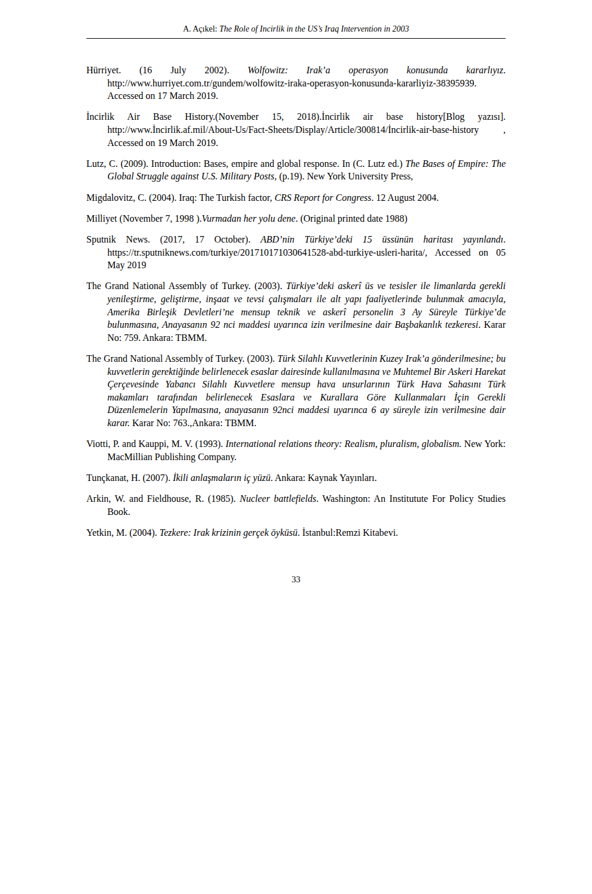A. Açıkel: The Role of Incirlik in the US’s Iraq Intervention in 2003
Hürriyet. (16 July 2002). Wolfowitz: Irak’a operasyon konusunda kararlıyız. http://www.hurriyet.com.tr/gundem/wolfowitz-iraka-operasyon-konusunda-kararliyiz-38395939. Accessed on 17 March 2019.
İncirlik Air Base History.(November 15, 2018).İncirlik air base history[Blog yazısı]. http://www.İncirlik.af.mil/About-Us/Fact-Sheets/Display/Article/300814/İncirlik-air-base-history , Accessed on 19 March 2019.
Lutz, C. (2009). Introduction: Bases, empire and global response. In (C. Lutz ed.) The Bases of Empire: The Global Struggle against U.S. Military Posts, (p.19). New York University Press,
Migdalovitz, C. (2004). Iraq: The Turkish factor, CRS Report for Congress. 12 August 2004.
Milliyet (November 7, 1998 ).Vurmadan her yolu dene. (Original printed date 1988)
Sputnik News. (2017, 17 October). ABD’nin Türkiye’deki 15 üssünün haritası yayınlandı. https://tr.sputniknews.com/turkiye/201710171030641528-abd-turkiye-usleri-harita/, Accessed on 05 May 2019
The Grand National Assembly of Turkey. (2003). Türkiye’deki askerî üs ve tesisler ile limanlarda gerekli yenileştirme, geliştirme, inşaat ve tevsi çalışmaları ile alt yapı faaliyetlerinde bulunmak amacıyla, Amerika Birleşik Devletleri’ne mensup teknik ve askerî personelin 3 Ay Süreyle Türkiye’de bulunmasına, Anayasanın 92 nci maddesi uyarınca izin verilmesine dair Başbakanlık tezkeresi. Karar No: 759. Ankara: TBMM.
The Grand National Assembly of Turkey. (2003). Türk Silahlı Kuvvetlerinin Kuzey Irak’a gönderilmesine; bu kuvvetlerin gerektiğinde belirlenecek esaslar dairesinde kullanılmasına ve Muhtemel Bir Askeri Harekat Çerçevesinde Yabancı Silahlı Kuvvetlere mensup hava unsurlarının Türk Hava Sahasını Türk makamları tarafından belirlenecek Esaslara ve Kurallara Göre Kullanmaları İçin Gerekli Düzenlemelerin Yapılmasına, anayasanın 92nci maddesi uyarınca 6 ay süreyle izin verilmesine dair karar. Karar No: 763.,Ankara: TBMM.
Viotti, P. and Kauppi, M. V. (1993). International relations theory: Realism, pluralism, globalism. New York: MacMillian Publishing Company.
Tunçkanat, H. (2007). İkili anlaşmaların iç yüzü. Ankara: Kaynak Yayınları.
Arkin, W. and Fieldhouse, R. (1985). Nucleer battlefields. Washington: An Institutute For Policy Studies Book.
Yetkin, M. (2004). Tezkere: Irak krizinin gerçek öyküsü. İstanbul:Remzi Kitabevi.
33